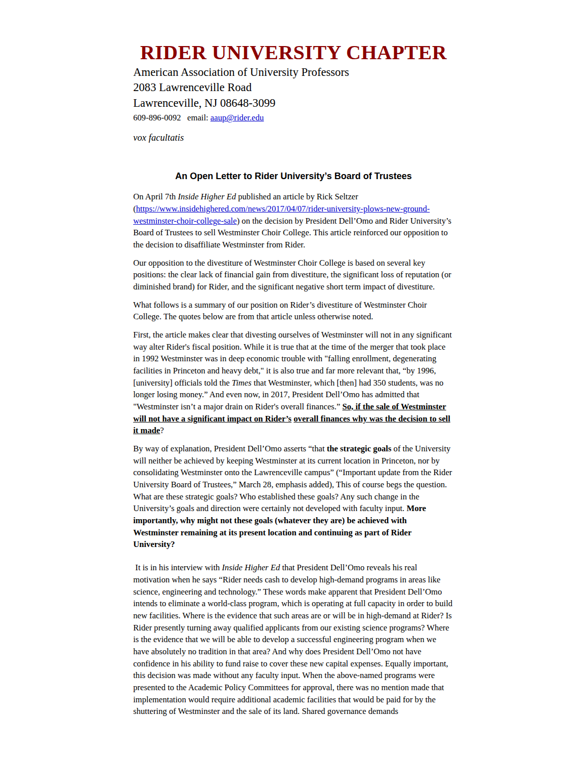RIDER UNIVERSITY CHAPTER
American Association of University Professors
2083 Lawrenceville Road
Lawrenceville, NJ 08648-3099
609-896-0092 email: aaup@rider.edu
vox facultatis
An Open Letter to Rider University’s Board of Trustees
On April 7th Inside Higher Ed published an article by Rick Seltzer (https://www.insidehighered.com/news/2017/04/07/rider-university-plows-new-ground- westminster-choir-college-sale) on the decision by President Dell’Omo and Rider University’s Board of Trustees to sell Westminster Choir College. This article reinforced our opposition to the decision to disaffiliate Westminster from Rider.
Our opposition to the divestiture of Westminster Choir College is based on several key positions: the clear lack of financial gain from divestiture, the significant loss of reputation (or diminished brand) for Rider, and the significant negative short term impact of divestiture.
What follows is a summary of our position on Rider’s divestiture of Westminster Choir College. The quotes below are from that article unless otherwise noted.
First, the article makes clear that divesting ourselves of Westminster will not in any significant way alter Rider's fiscal position. While it is true that at the time of the merger that took place in 1992 Westminster was in deep economic trouble with "falling enrollment, degenerating facilities in Princeton and heavy debt," it is also true and far more relevant that, “by 1996, [university] officials told the Times that Westminster, which [then] had 350 students, was no longer losing money.” And even now, in 2017, President Dell’Omo has admitted that "Westminster isn’t a major drain on Rider's overall finances.” So, if the sale of Westminster will not have a significant impact on Rider’s overall finances why was the decision to sell it made?
By way of explanation, President Dell’Omo asserts “that the strategic goals of the University will neither be achieved by keeping Westminster at its current location in Princeton, nor by consolidating Westminster onto the Lawrenceville campus” (“Important update from the Rider University Board of Trustees,” March 28, emphasis added), This of course begs the question. What are these strategic goals? Who established these goals? Any such change in the University’s goals and direction were certainly not developed with faculty input. More importantly, why might not these goals (whatever they are) be achieved with Westminster remaining at its present location and continuing as part of Rider University?
It is in his interview with Inside Higher Ed that President Dell’Omo reveals his real motivation when he says “Rider needs cash to develop high-demand programs in areas like science, engineering and technology.” These words make apparent that President Dell’Omo intends to eliminate a world-class program, which is operating at full capacity in order to build new facilities. Where is the evidence that such areas are or will be in high-demand at Rider? Is Rider presently turning away qualified applicants from our existing science programs? Where is the evidence that we will be able to develop a successful engineering program when we have absolutely no tradition in that area? And why does President Dell’Omo not have confidence in his ability to fund raise to cover these new capital expenses. Equally important, this decision was made without any faculty input. When the above-named programs were presented to the Academic Policy Committees for approval, there was no mention made that implementation would require additional academic facilities that would be paid for by the shuttering of Westminster and the sale of its land. Shared governance demands